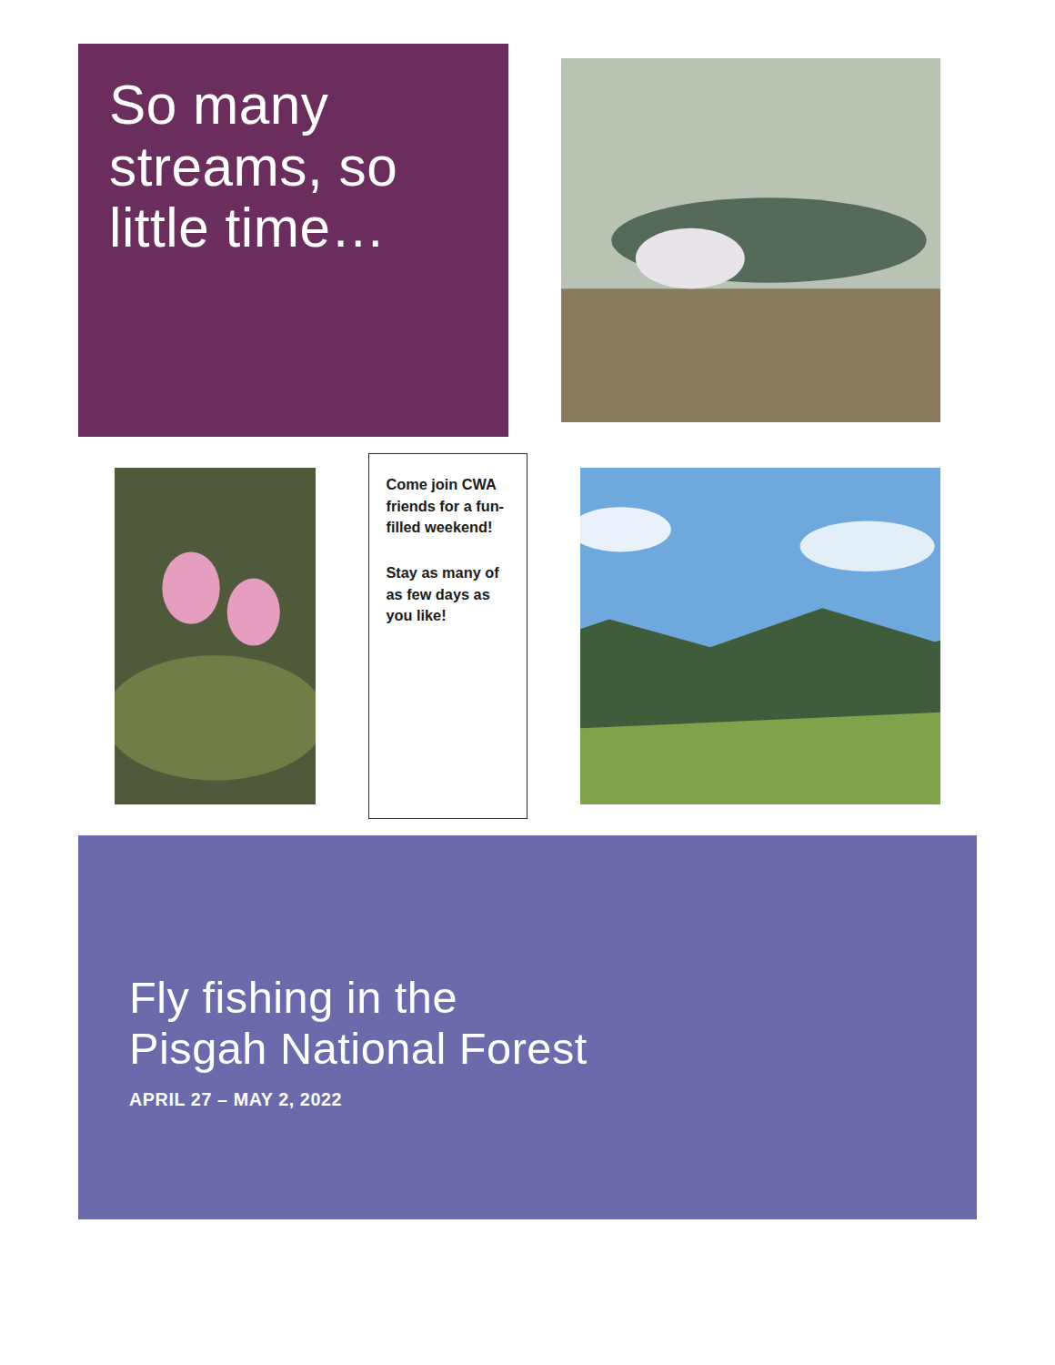So many streams, so little time…
Come join CWA friends for a fun-filled weekend!
Stay as many of as few days as you like!
Fly fishing in the
Pisgah National Forest
APRIL 27 – MAY 2, 2022